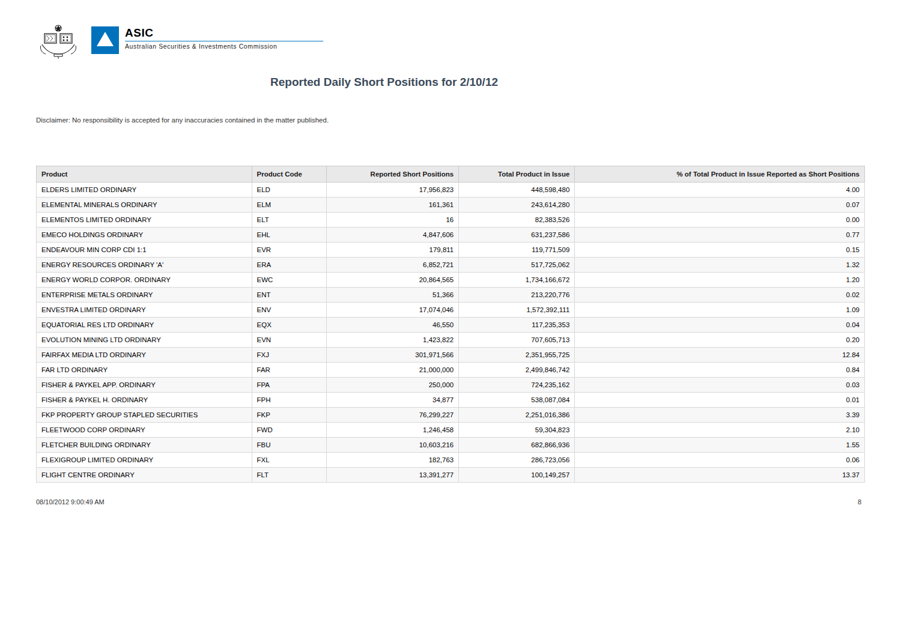ASIC
Australian Securities & Investments Commission
Reported Daily Short Positions for 2/10/12
Disclaimer: No responsibility is accepted for any inaccuracies contained in the matter published.
| Product | Product Code | Reported Short Positions | Total Product in Issue | % of Total Product in Issue Reported as Short Positions |
| --- | --- | --- | --- | --- |
| ELDERS LIMITED ORDINARY | ELD | 17,956,823 | 448,598,480 | 4.00 |
| ELEMENTAL MINERALS ORDINARY | ELM | 161,361 | 243,614,280 | 0.07 |
| ELEMENTOS LIMITED ORDINARY | ELT | 16 | 82,383,526 | 0.00 |
| EMECO HOLDINGS ORDINARY | EHL | 4,847,606 | 631,237,586 | 0.77 |
| ENDEAVOUR MIN CORP CDI 1:1 | EVR | 179,811 | 119,771,509 | 0.15 |
| ENERGY RESOURCES ORDINARY 'A' | ERA | 6,852,721 | 517,725,062 | 1.32 |
| ENERGY WORLD CORPOR. ORDINARY | EWC | 20,864,565 | 1,734,166,672 | 1.20 |
| ENTERPRISE METALS ORDINARY | ENT | 51,366 | 213,220,776 | 0.02 |
| ENVESTRA LIMITED ORDINARY | ENV | 17,074,046 | 1,572,392,111 | 1.09 |
| EQUATORIAL RES LTD ORDINARY | EQX | 46,550 | 117,235,353 | 0.04 |
| EVOLUTION MINING LTD ORDINARY | EVN | 1,423,822 | 707,605,713 | 0.20 |
| FAIRFAX MEDIA LTD ORDINARY | FXJ | 301,971,566 | 2,351,955,725 | 12.84 |
| FAR LTD ORDINARY | FAR | 21,000,000 | 2,499,846,742 | 0.84 |
| FISHER & PAYKEL APP. ORDINARY | FPA | 250,000 | 724,235,162 | 0.03 |
| FISHER & PAYKEL H. ORDINARY | FPH | 34,877 | 538,087,084 | 0.01 |
| FKP PROPERTY GROUP STAPLED SECURITIES | FKP | 76,299,227 | 2,251,016,386 | 3.39 |
| FLEETWOOD CORP ORDINARY | FWD | 1,246,458 | 59,304,823 | 2.10 |
| FLETCHER BUILDING ORDINARY | FBU | 10,603,216 | 682,866,936 | 1.55 |
| FLEXIGROUP LIMITED ORDINARY | FXL | 182,763 | 286,723,056 | 0.06 |
| FLIGHT CENTRE ORDINARY | FLT | 13,391,277 | 100,149,257 | 13.37 |
08/10/2012 9:00:49 AM
8